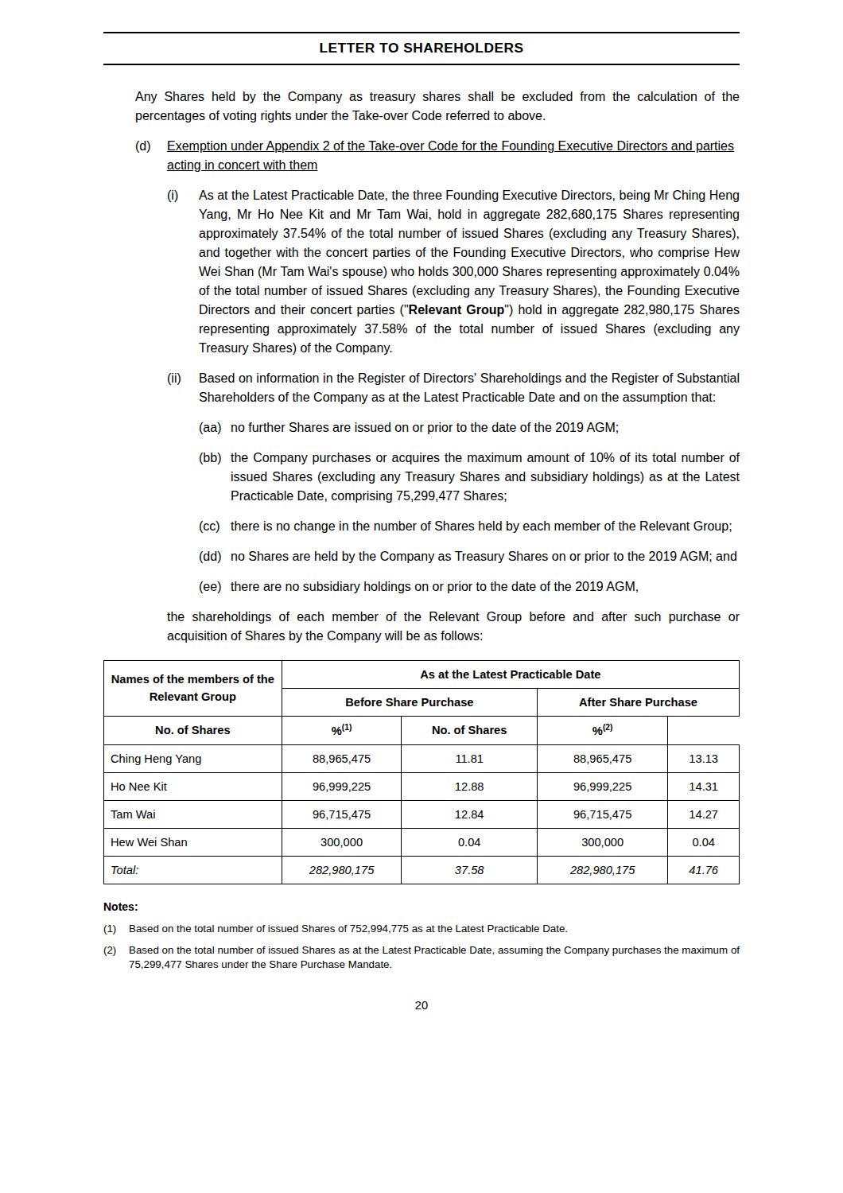LETTER TO SHAREHOLDERS
Any Shares held by the Company as treasury shares shall be excluded from the calculation of the percentages of voting rights under the Take-over Code referred to above.
(d) Exemption under Appendix 2 of the Take-over Code for the Founding Executive Directors and parties acting in concert with them
(i)
As at the Latest Practicable Date, the three Founding Executive Directors, being Mr Ching Heng Yang, Mr Ho Nee Kit and Mr Tam Wai, hold in aggregate 282,680,175 Shares representing approximately 37.54% of the total number of issued Shares (excluding any Treasury Shares), and together with the concert parties of the Founding Executive Directors, who comprise Hew Wei Shan (Mr Tam Wai's spouse) who holds 300,000 Shares representing approximately 0.04% of the total number of issued Shares (excluding any Treasury Shares), the Founding Executive Directors and their concert parties ("Relevant Group") hold in aggregate 282,980,175 Shares representing approximately 37.58% of the total number of issued Shares (excluding any Treasury Shares) of the Company.
(ii)
Based on information in the Register of Directors' Shareholdings and the Register of Substantial Shareholders of the Company as at the Latest Practicable Date and on the assumption that:
(aa)
no further Shares are issued on or prior to the date of the 2019 AGM;
(bb)
the Company purchases or acquires the maximum amount of 10% of its total number of issued Shares (excluding any Treasury Shares and subsidiary holdings) as at the Latest Practicable Date, comprising 75,299,477 Shares;
(cc)
there is no change in the number of Shares held by each member of the Relevant Group;
(dd)
no Shares are held by the Company as Treasury Shares on or prior to the 2019 AGM; and
(ee)
there are no subsidiary holdings on or prior to the date of the 2019 AGM,
the shareholdings of each member of the Relevant Group before and after such purchase or acquisition of Shares by the Company will be as follows:
| Names of the members of the Relevant Group | As at the Latest Practicable Date |
| --- | --- |
| Before Share Purchase | After Share Purchase |
| No. of Shares | % (1) | No. of Shares | % (2) |
| Ching Heng Yang | 88,965,475 | 11.81 | 88,965,475 | 13.13 |
| Ho Nee Kit | 96,999,225 | 12.88 | 96,999,225 | 14.31 |
| Tam Wai | 96,715,475 | 12.84 | 96,715,475 | 14.27 |
| Hew Wei Shan | 300,000 | 0.04 | 300,000 | 0.04 |
| Total: | 282,980,175 | 37.58 | 282,980,175 | 41.76 |
Notes:
(1) Based on the total number of issued Shares of 752,994,775 as at the Latest Practicable Date.
(2) Based on the total number of issued Shares as at the Latest Practicable Date, assuming the Company purchases the maximum of 75,299,477 Shares under the Share Purchase Mandate.
20